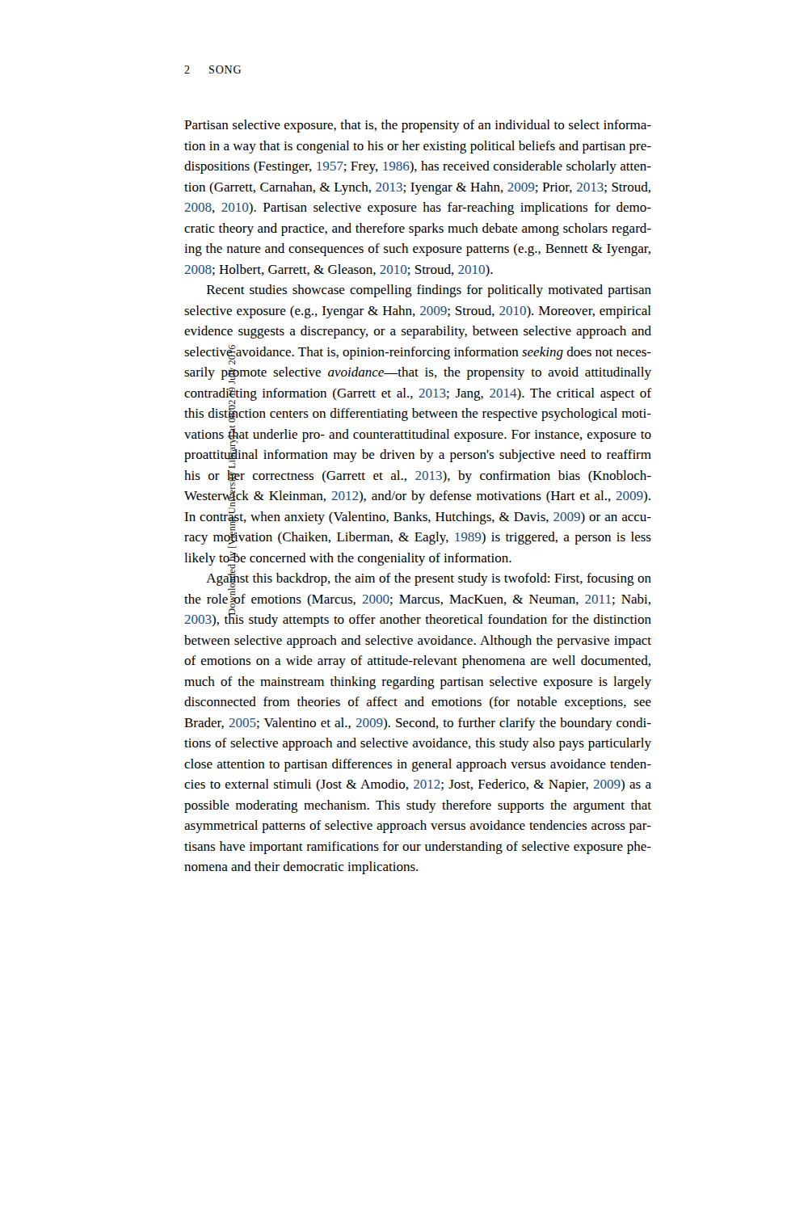Downloaded by [Vienna University Library] at 08:02 19 July 2016
2 SONG
Partisan selective exposure, that is, the propensity of an individual to select information in a way that is congenial to his or her existing political beliefs and partisan predispositions (Festinger, 1957; Frey, 1986), has received considerable scholarly attention (Garrett, Carnahan, & Lynch, 2013; Iyengar & Hahn, 2009; Prior, 2013; Stroud, 2008, 2010). Partisan selective exposure has far-reaching implications for democratic theory and practice, and therefore sparks much debate among scholars regarding the nature and consequences of such exposure patterns (e.g., Bennett & Iyengar, 2008; Holbert, Garrett, & Gleason, 2010; Stroud, 2010).
Recent studies showcase compelling findings for politically motivated partisan selective exposure (e.g., Iyengar & Hahn, 2009; Stroud, 2010). Moreover, empirical evidence suggests a discrepancy, or a separability, between selective approach and selective avoidance. That is, opinion-reinforcing information seeking does not necessarily promote selective avoidance—that is, the propensity to avoid attitudinally contradicting information (Garrett et al., 2013; Jang, 2014). The critical aspect of this distinction centers on differentiating between the respective psychological motivations that underlie pro- and counterattitudinal exposure. For instance, exposure to proattitudinal information may be driven by a person's subjective need to reaffirm his or her correctness (Garrett et al., 2013), by confirmation bias (Knobloch-Westerwick & Kleinman, 2012), and/or by defense motivations (Hart et al., 2009). In contrast, when anxiety (Valentino, Banks, Hutchings, & Davis, 2009) or an accuracy motivation (Chaiken, Liberman, & Eagly, 1989) is triggered, a person is less likely to be concerned with the congeniality of information.
Against this backdrop, the aim of the present study is twofold: First, focusing on the role of emotions (Marcus, 2000; Marcus, MacKuen, & Neuman, 2011; Nabi, 2003), this study attempts to offer another theoretical foundation for the distinction between selective approach and selective avoidance. Although the pervasive impact of emotions on a wide array of attitude-relevant phenomena are well documented, much of the mainstream thinking regarding partisan selective exposure is largely disconnected from theories of affect and emotions (for notable exceptions, see Brader, 2005; Valentino et al., 2009). Second, to further clarify the boundary conditions of selective approach and selective avoidance, this study also pays particularly close attention to partisan differences in general approach versus avoidance tendencies to external stimuli (Jost & Amodio, 2012; Jost, Federico, & Napier, 2009) as a possible moderating mechanism. This study therefore supports the argument that asymmetrical patterns of selective approach versus avoidance tendencies across partisans have important ramifications for our understanding of selective exposure phenomena and their democratic implications.